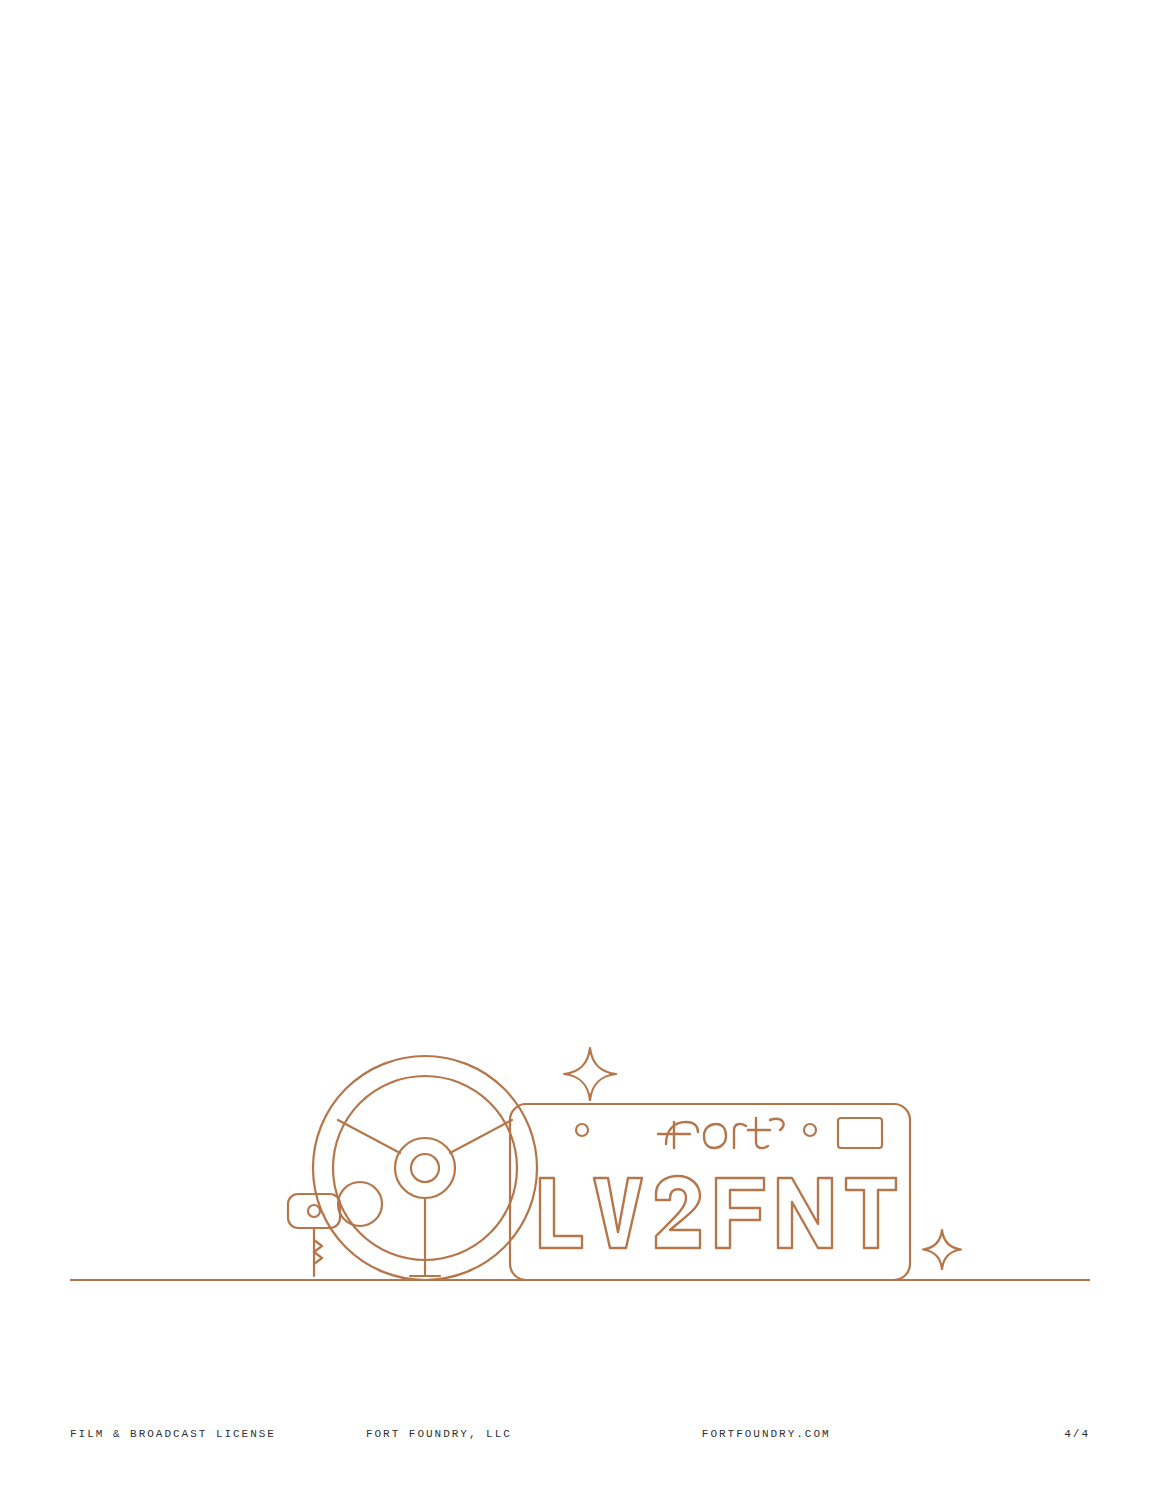Film & Broadcast License
Fort Foundry, LLC
fortfoundry.com
4/4